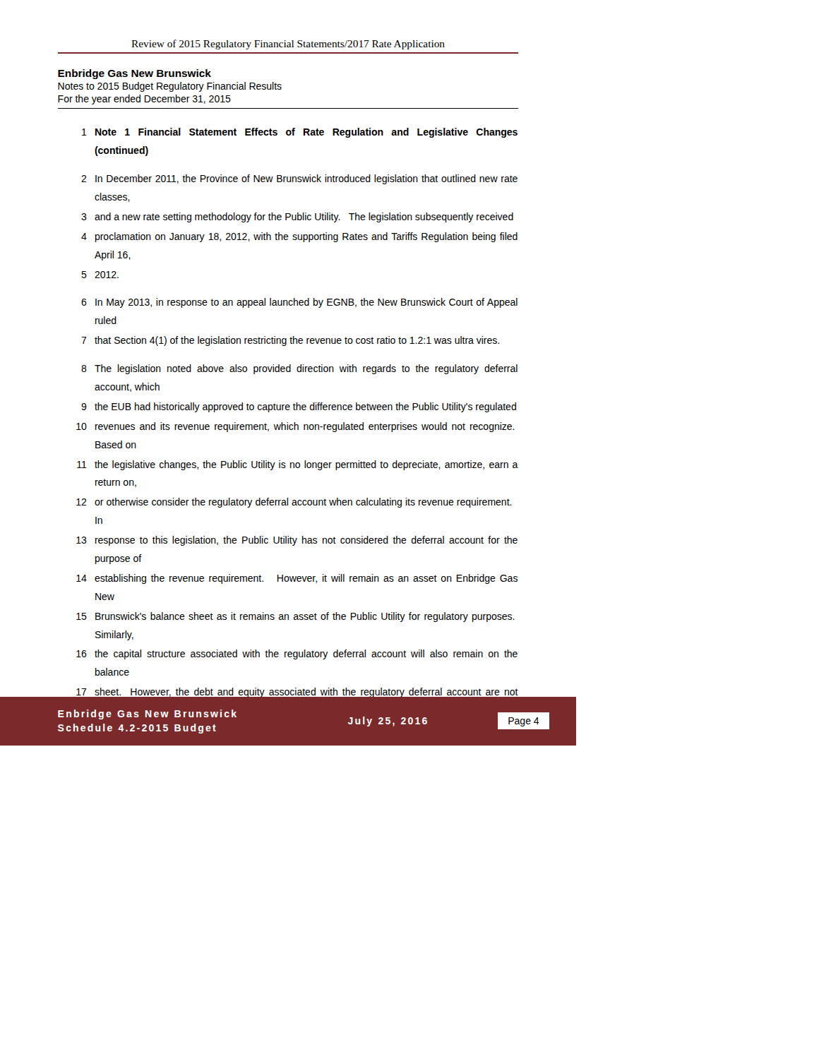Review of 2015 Regulatory Financial Statements/2017 Rate Application
Enbridge Gas New Brunswick
Notes to 2015 Budget Regulatory Financial Results
For the year ended December 31, 2015
| 1 | Note 1 Financial Statement Effects of Rate Regulation and Legislative Changes (continued) |
| 2 | In December 2011, the Province of New Brunswick introduced legislation that outlined new rate classes, |
| 3 | and a new rate setting methodology for the Public Utility. The legislation subsequently received |
| 4 | proclamation on January 18, 2012, with the supporting Rates and Tariffs Regulation being filed April 16, |
| 5 | 2012. |
| 6 | In May 2013, in response to an appeal launched by EGNB, the New Brunswick Court of Appeal ruled |
| 7 | that Section 4(1) of the legislation restricting the revenue to cost ratio to 1.2:1 was ultra vires. |
| 8 | The legislation noted above also provided direction with regards to the regulatory deferral account, which |
| 9 | the EUB had historically approved to capture the difference between the Public Utility's regulated |
| 10 | revenues and its revenue requirement, which non-regulated enterprises would not recognize. Based on |
| 11 | the legislative changes, the Public Utility is no longer permitted to depreciate, amortize, earn a return on, |
| 12 | or otherwise consider the regulatory deferral account when calculating its revenue requirement. In |
| 13 | response to this legislation, the Public Utility has not considered the deferral account for the purpose of |
| 14 | establishing the revenue requirement. However, it will remain as an asset on Enbridge Gas New |
| 15 | Brunswick's balance sheet as it remains an asset of the Public Utility for regulatory purposes. Similarly, |
| 16 | the capital structure associated with the regulatory deferral account will also remain on the balance |
| 17 | sheet. However, the debt and equity associated with the regulatory deferral account are not considered |
| 18 | when calculating the allowed rate of return for the Public Utility. |
Enbridge Gas New Brunswick
Schedule 4.2-2015 Budget
July 25, 2016
Page 4